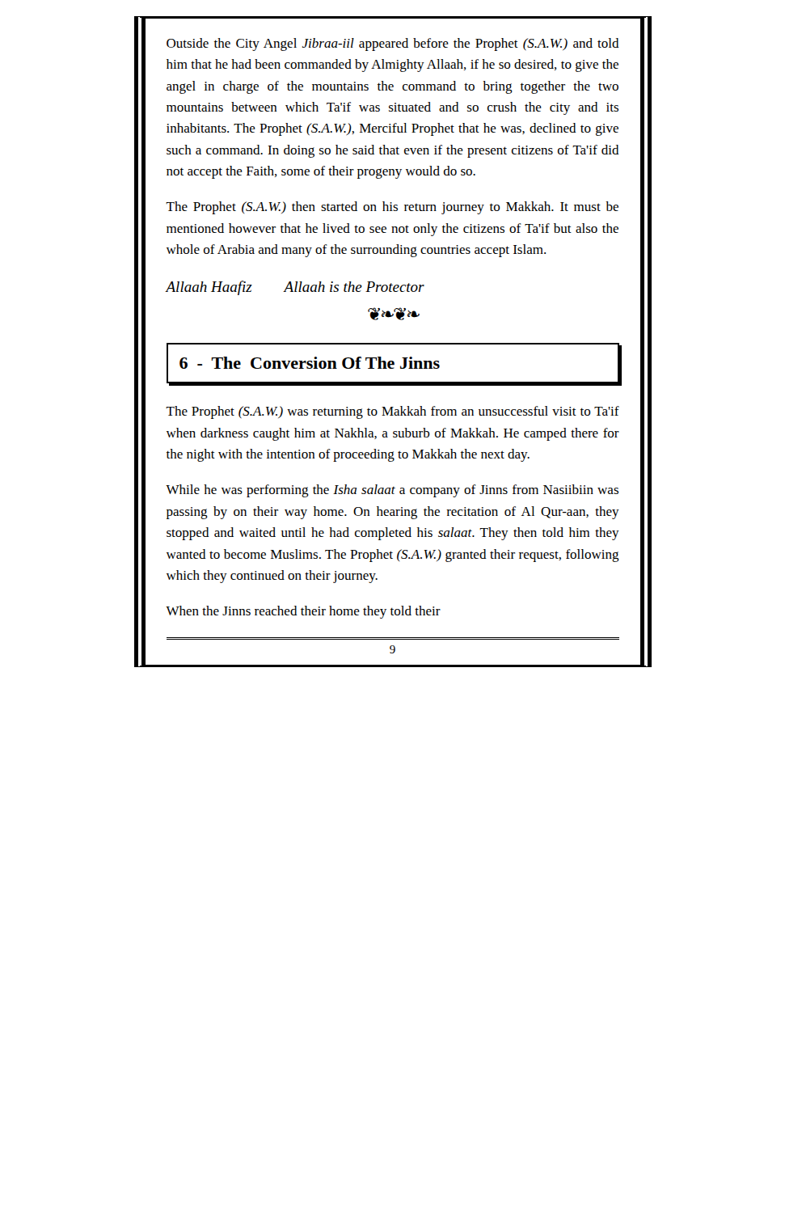Outside the City Angel Jibraa-iil appeared before the Prophet (S.A.W.) and told him that he had been commanded by Almighty Allaah, if he so desired, to give the angel in charge of the mountains the command to bring together the two mountains between which Ta'if was situated and so crush the city and its inhabitants. The Prophet (S.A.W.), Merciful Prophet that he was, declined to give such a command. In doing so he said that even if the present citizens of Ta'if did not accept the Faith, some of their progeny would do so.
The Prophet (S.A.W.) then started on his return journey to Makkah. It must be mentioned however that he lived to see not only the citizens of Ta'if but also the whole of Arabia and many of the surrounding countries accept Islam.
Allaah Haafiz Allaah is the Protector
❦❧❦❧
6 - The Conversion Of The Jinns
The Prophet (S.A.W.) was returning to Makkah from an unsuccessful visit to Ta'if when darkness caught him at Nakhla, a suburb of Makkah. He camped there for the night with the intention of proceeding to Makkah the next day.
While he was performing the Isha salaat a company of Jinns from Nasiibiin was passing by on their way home. On hearing the recitation of Al Qur-aan, they stopped and waited until he had completed his salaat. They then told him they wanted to become Muslims. The Prophet (S.A.W.) granted their request, following which they continued on their journey.
When the Jinns reached their home they told their
9